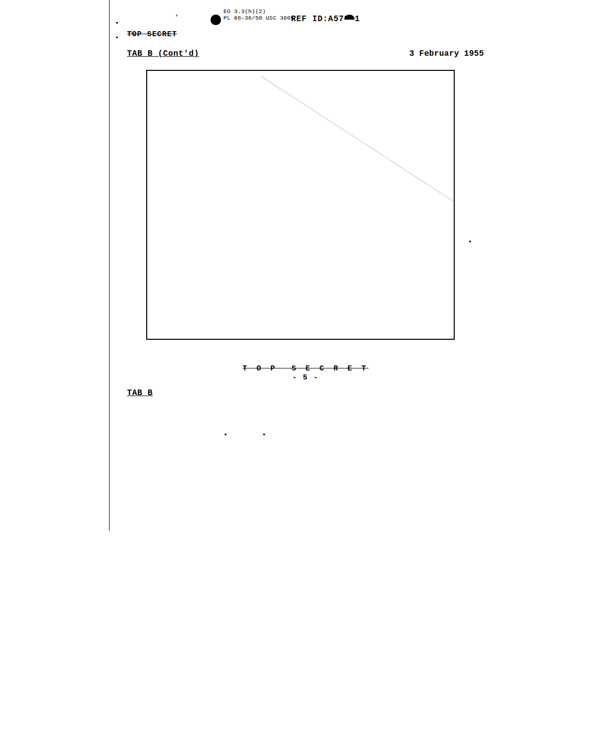• • \ ,
EO 3.3(h)(2)
PL 86-36/50 USC 3605
REF ID:A57991
TOP SECRET
TAB B (Cont'd) 3 February 1955
•
T O P S E C R E T - 5 -
TAB B
• •